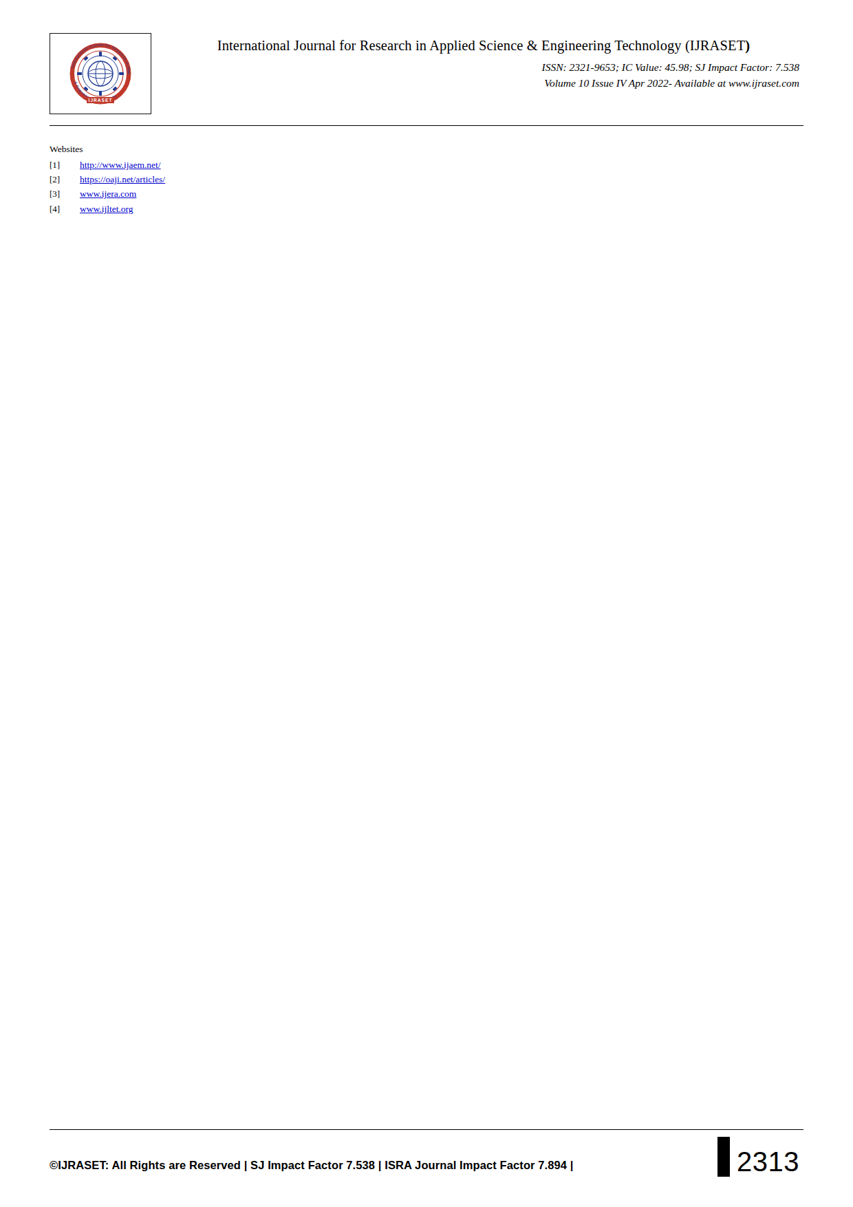International Journal for Research in Applied Science & Engineering Technology IJRASET
International Journal for Research in Applied Science & Engineering Technology (IJRASET)
ISSN: 2321-9653; IC Value: 45.98; SJ Impact Factor: 7.538
Volume 10 Issue IV Apr 2022- Available at www.ijraset.com
Websites
[1] http://www.ijaem.net/
[2] https://oaji.net/articles/
[3] www.ijera.com
[4] www.ijltet.org
©IJRASET: All Rights are Reserved | SJ Impact Factor 7.538 | ISRA Journal Impact Factor 7.894 |
2313